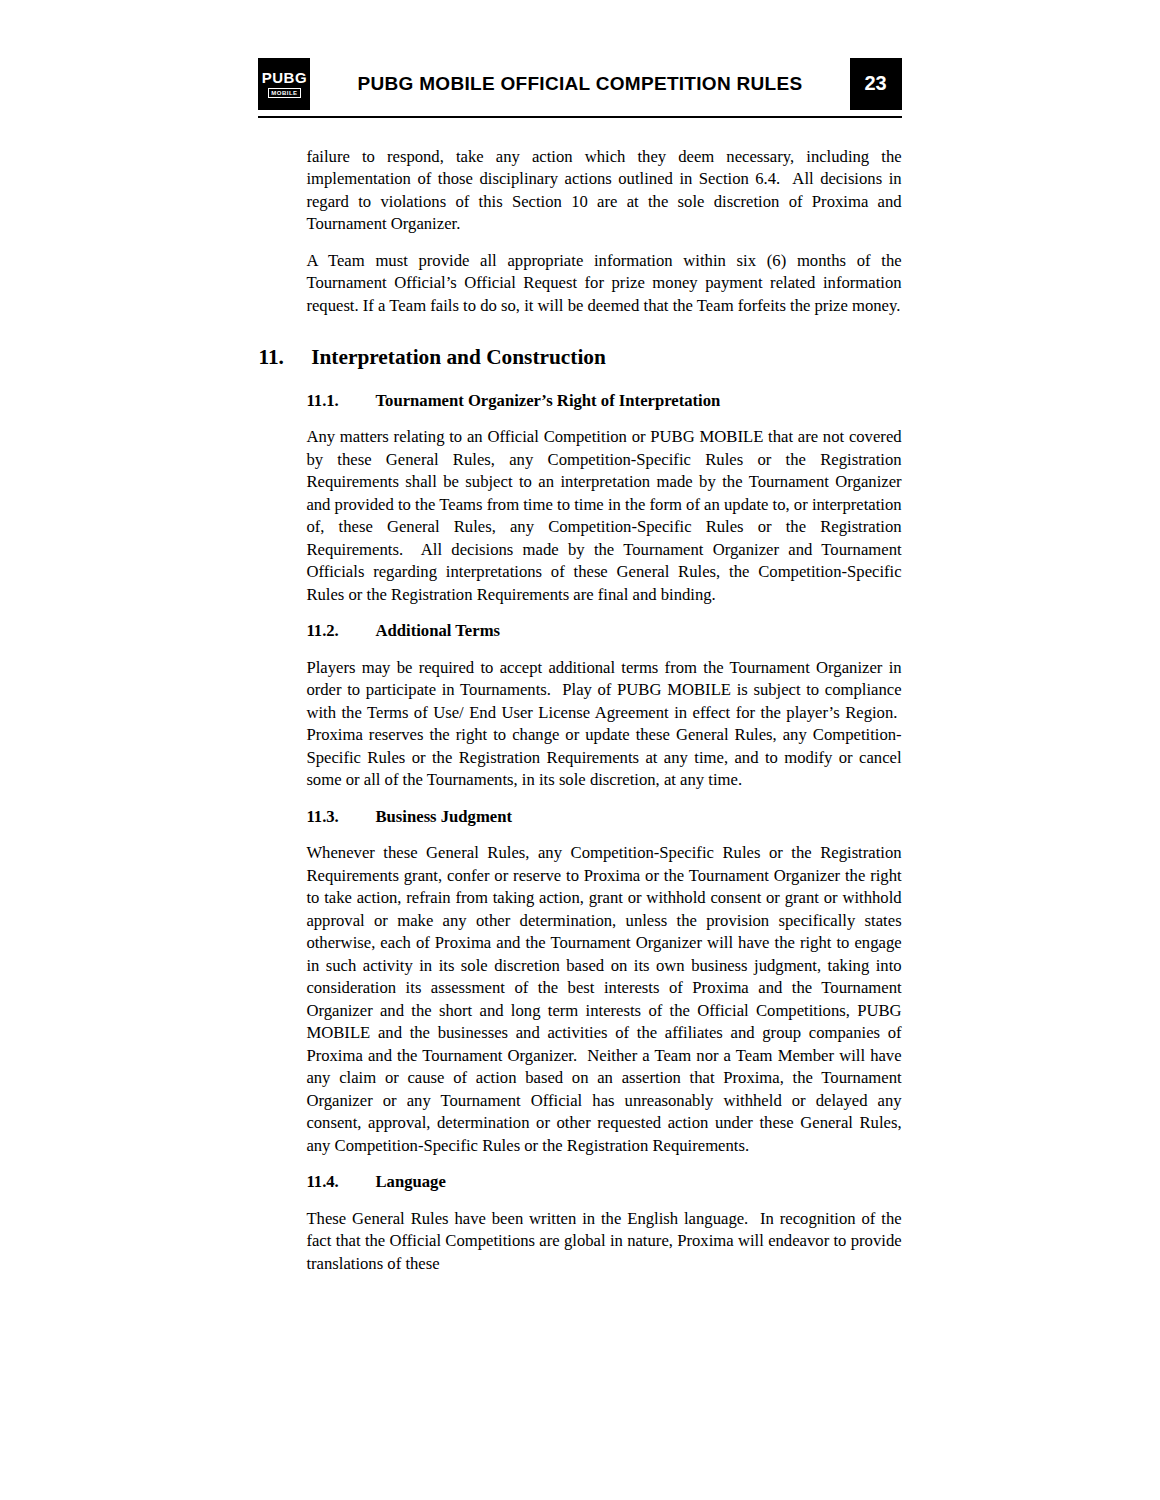PUBG
MOBILE
PUBG MOBILE OFFICIAL COMPETITION RULES
23
failure to respond, take any action which they deem necessary, including the implementation of those disciplinary actions outlined in Section 6.4. All decisions in regard to violations of this Section 10 are at the sole discretion of Proxima and Tournament Organizer.
A Team must provide all appropriate information within six (6) months of the Tournament Official’s Official Request for prize money payment related information request. If a Team fails to do so, it will be deemed that the Team forfeits the prize money.
11. Interpretation and Construction
11.1. Tournament Organizer’s Right of Interpretation
Any matters relating to an Official Competition or PUBG MOBILE that are not covered by these General Rules, any Competition-Specific Rules or the Registration Requirements shall be subject to an interpretation made by the Tournament Organizer and provided to the Teams from time to time in the form of an update to, or interpretation of, these General Rules, any Competition-Specific Rules or the Registration Requirements. All decisions made by the Tournament Organizer and Tournament Officials regarding interpretations of these General Rules, the Competition-Specific Rules or the Registration Requirements are final and binding.
11.2. Additional Terms
Players may be required to accept additional terms from the Tournament Organizer in order to participate in Tournaments. Play of PUBG MOBILE is subject to compliance with the Terms of Use/ End User License Agreement in effect for the player’s Region. Proxima reserves the right to change or update these General Rules, any Competition-Specific Rules or the Registration Requirements at any time, and to modify or cancel some or all of the Tournaments, in its sole discretion, at any time.
11.3. Business Judgment
Whenever these General Rules, any Competition-Specific Rules or the Registration Requirements grant, confer or reserve to Proxima or the Tournament Organizer the right to take action, refrain from taking action, grant or withhold consent or grant or withhold approval or make any other determination, unless the provision specifically states otherwise, each of Proxima and the Tournament Organizer will have the right to engage in such activity in its sole discretion based on its own business judgment, taking into consideration its assessment of the best interests of Proxima and the Tournament Organizer and the short and long term interests of the Official Competitions, PUBG MOBILE and the businesses and activities of the affiliates and group companies of Proxima and the Tournament Organizer. Neither a Team nor a Team Member will have any claim or cause of action based on an assertion that Proxima, the Tournament Organizer or any Tournament Official has unreasonably withheld or delayed any consent, approval, determination or other requested action under these General Rules, any Competition-Specific Rules or the Registration Requirements.
11.4. Language
These General Rules have been written in the English language. In recognition of the fact that the Official Competitions are global in nature, Proxima will endeavor to provide translations of these